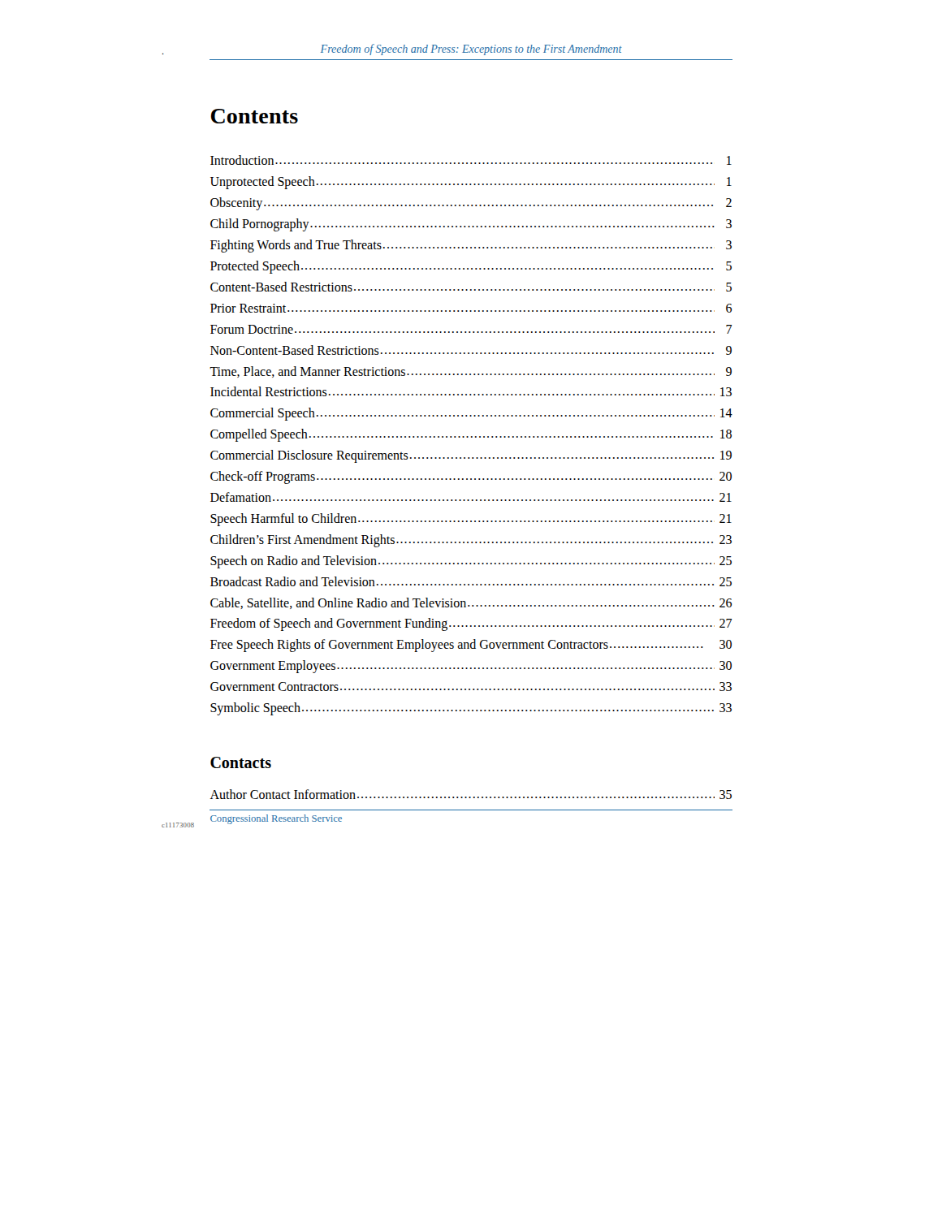. Freedom of Speech and Press: Exceptions to the First Amendment
Contents
Introduction.................................................................................................................................. 1
Unprotected Speech................................................................................................................. 1
Obscenity................................................................................................................................. 2
Child Pornography................................................................................................................. 3
Fighting Words and True Threats............................................................................................. 3
Protected Speech..................................................................................................................... 5
Content-Based Restrictions..................................................................................................... 5
Prior Restraint......................................................................................................................... 6
Forum Doctrine..................................................................................................................... 7
Non-Content-Based Restrictions.............................................................................................. 9
Time, Place, and Manner Restrictions............................................................................... 9
Incidental Restrictions..................................................................................................... 13
Commercial Speech.............................................................................................................. 14
Compelled Speech................................................................................................................. 18
Commercial Disclosure Requirements.............................................................................. 19
Check-off Programs....................................................................................................... 20
Defamation............................................................................................................................. 21
Speech Harmful to Children.................................................................................................... 21
Children’s First Amendment Rights....................................................................................... 23
Speech on Radio and Television.............................................................................................. 25
Broadcast Radio and Television..................................................................................... 25
Cable, Satellite, and Online Radio and Television............................................................ 26
Freedom of Speech and Government Funding....................................................................... 27
Free Speech Rights of Government Employees and Government Contractors....................... 30
Government Employees................................................................................................... 30
Government Contractors.................................................................................................. 33
Symbolic Speech................................................................................................................... 33
Contacts
Author Contact Information....................................................................................................... 35
Congressional Research Service
c11173008